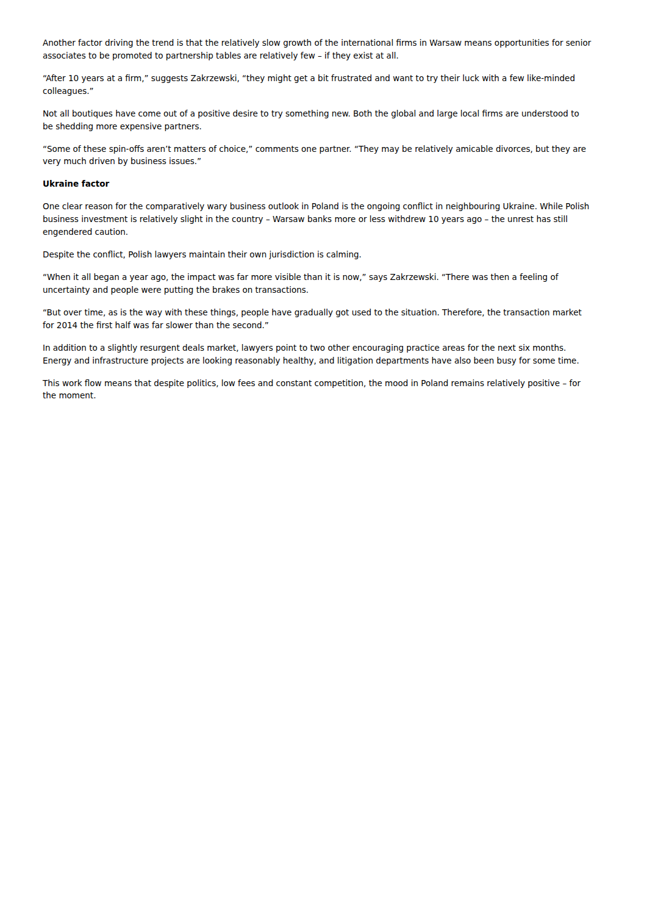Another factor driving the trend is that the relatively slow growth of the international firms in Warsaw means opportunities for senior associates to be promoted to partnership tables are relatively few – if they exist at all.
“After 10 years at a firm,” suggests Zakrzewski, “they might get a bit frustrated and want to try their luck with a few like-minded colleagues.”
Not all boutiques have come out of a positive desire to try something new. Both the global and large local firms are understood to be shedding more expensive partners.
“Some of these spin-offs aren’t matters of choice,” comments one partner. “They may be relatively amicable divorces, but they are very much driven by business issues.”
Ukraine factor
One clear reason for the comparatively wary business outlook in Poland is the ongoing conflict in neighbouring Ukraine. While Polish business investment is relatively slight in the country – Warsaw banks more or less withdrew 10 years ago – the unrest has still engendered caution.
Despite the conflict, Polish lawyers maintain their own jurisdiction is calming.
“When it all began a year ago, the impact was far more visible than it is now,” says Zakrzewski. “There was then a feeling of uncertainty and people were putting the brakes on transactions.
“But over time, as is the way with these things, people have gradually got used to the situation. Therefore, the transaction market for 2014 the first half was far slower than the second.”
In addition to a slightly resurgent deals market, lawyers point to two other encouraging practice areas for the next six months. Energy and infrastructure projects are looking reasonably healthy, and litigation departments have also been busy for some time.
This work flow means that despite politics, low fees and constant competition, the mood in Poland remains relatively positive – for the moment.